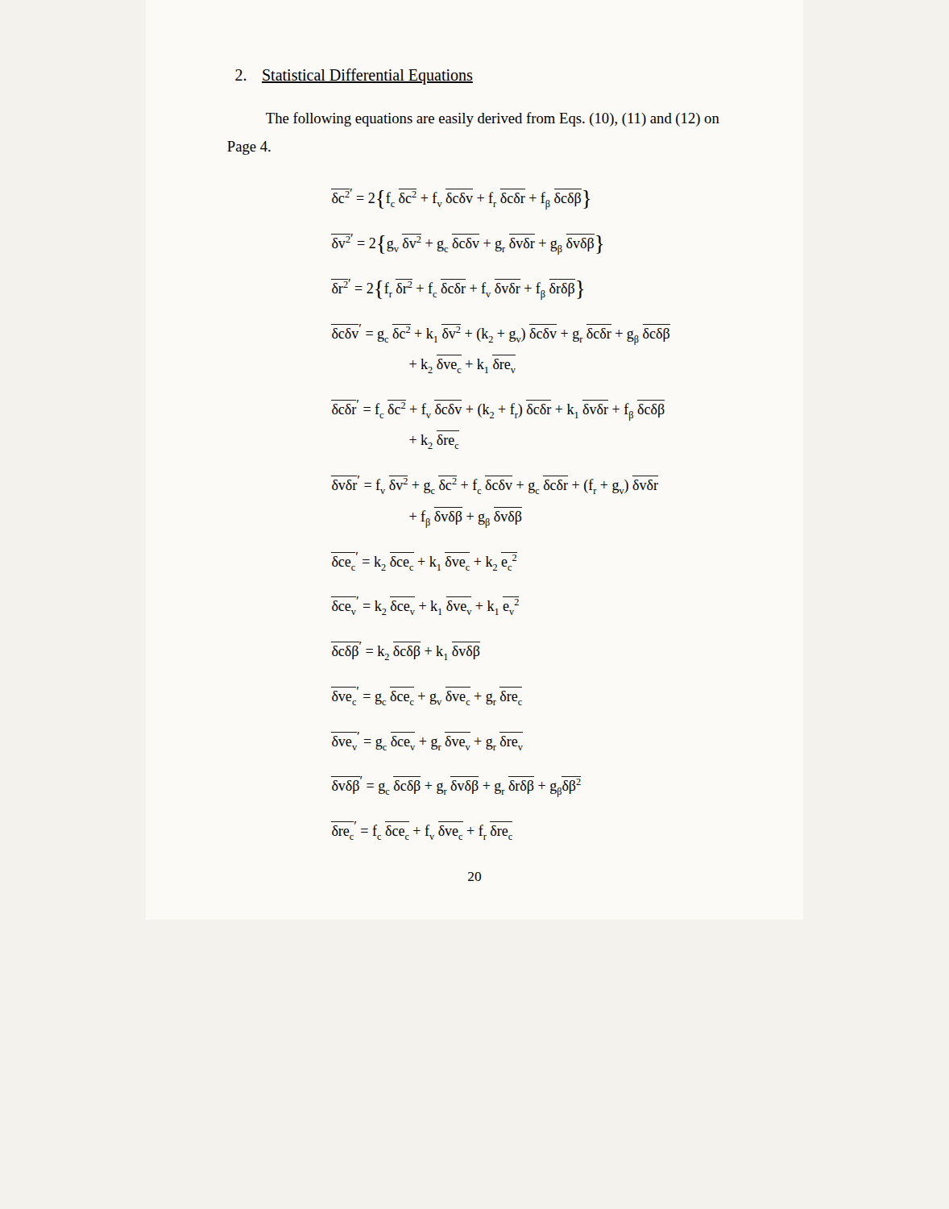2. Statistical Differential Equations
The following equations are easily derived from Eqs. (10), (11) and (12) on Page 4.
δc2′ = 2{fc δc2 + fv δcδv + fr δcδr + fβ δcδβ}
δv2′ = 2{gv δv2 + gc δcδv + gr δvδr + gβ δvδβ}
δr2′ = 2{fr δr2 + fc δcδr + fv δvδr + fβ δrδβ}
δcδv′ = gc δc2 + k1 δv2 + (k2 + gv) δcδv + gr δcδr + gβ δcδβ
+ k2 δvec + k1 δrev
δcδr′ = fc δc2 + fv δcδv + (k2 + fr) δcδr + k1 δvδr + fβ δcδβ
+ k2 δrec
δvδr′ = fv δv2 + gc δc2 + fc δcδv + gc δcδr + (fr + gv) δvδr
+ fβ δvδβ + gβ δvδβ
δcec′ = k2 δcec + k1 δvec + k2 ec2
δcev′ = k2 δcev + k1 δvev + k1 ev2
δcδβ′ = k2 δcδβ + k1 δvδβ
δvec′ = gc δcec + gv δvec + gr δrec
δvev′ = gc δcev + gr δvev + gr δrev
δvδβ′ = gc δcδβ + gr δvδβ + gr δrδβ + gβδβ2
δrec′ = fc δcec + fv δvec + fr δrec
20